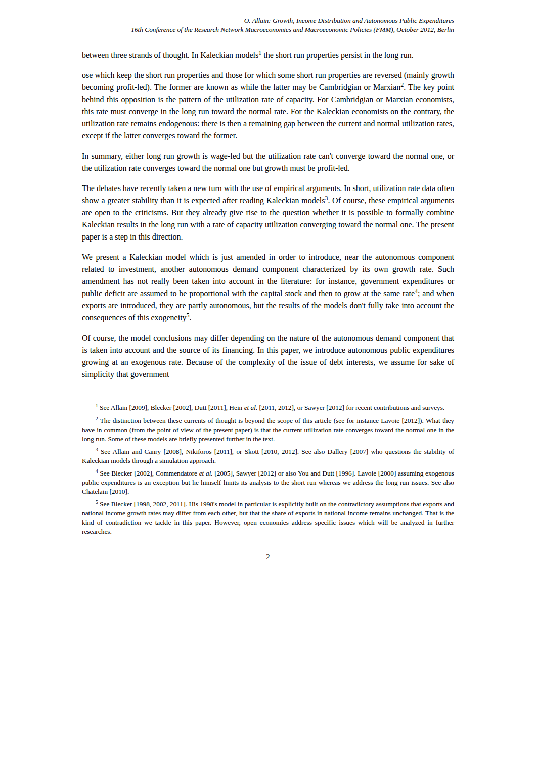O. Allain: Growth, Income Distribution and Autonomous Public Expenditures
16th Conference of the Research Network Macroeconomics and Macroeconomic Policies (FMM), October 2012, Berlin
between three strands of thought. In Kaleckian models1 the short run properties persist in the long run.
ose which keep the short run properties and those for which some short run properties are reversed (mainly growth becoming profit-led). The former are known as while the latter may be Cambridgian or Marxian2. The key point behind this opposition is the pattern of the utilization rate of capacity. For Cambridgian or Marxian economists, this rate must converge in the long run toward the normal rate. For the Kaleckian economists on the contrary, the utilization rate remains endogenous: there is then a remaining gap between the current and normal utilization rates, except if the latter converges toward the former.
In summary, either long run growth is wage-led but the utilization rate can't converge toward the normal one, or the utilization rate converges toward the normal one but growth must be profit-led.
The debates have recently taken a new turn with the use of empirical arguments. In short, utilization rate data often show a greater stability than it is expected after reading Kaleckian models3. Of course, these empirical arguments are open to the criticisms. But they already give rise to the question whether it is possible to formally combine Kaleckian results in the long run with a rate of capacity utilization converging toward the normal one. The present paper is a step in this direction.
We present a Kaleckian model which is just amended in order to introduce, near the autonomous component related to investment, another autonomous demand component characterized by its own growth rate. Such amendment has not really been taken into account in the literature: for instance, government expenditures or public deficit are assumed to be proportional with the capital stock and then to grow at the same rate4; and when exports are introduced, they are partly autonomous, but the results of the models don't fully take into account the consequences of this exogeneity5.
Of course, the model conclusions may differ depending on the nature of the autonomous demand component that is taken into account and the source of its financing. In this paper, we introduce autonomous public expenditures growing at an exogenous rate. Because of the complexity of the issue of debt interests, we assume for sake of simplicity that government
1 See Allain [2009], Blecker [2002], Dutt [2011], Hein et al. [2011, 2012], or Sawyer [2012] for recent contributions and surveys.
2 The distinction between these currents of thought is beyond the scope of this article (see for instance Lavoie [2012]). What they have in common (from the point of view of the present paper) is that the current utilization rate converges toward the normal one in the long run. Some of these models are briefly presented further in the text.
3 See Allain and Canry [2008], Nikiforos [2011], or Skott [2010, 2012]. See also Dallery [2007] who questions the stability of Kaleckian models through a simulation approach.
4 See Blecker [2002], Commendatore et al. [2005], Sawyer [2012] or also You and Dutt [1996]. Lavoie [2000] assuming exogenous public expenditures is an exception but he himself limits its analysis to the short run whereas we address the long run issues. See also Chatelain [2010].
5 See Blecker [1998, 2002, 2011]. His 1998's model in particular is explicitly built on the contradictory assumptions that exports and national income growth rates may differ from each other, but that the share of exports in national income remains unchanged. That is the kind of contradiction we tackle in this paper. However, open economies address specific issues which will be analyzed in further researches.
2